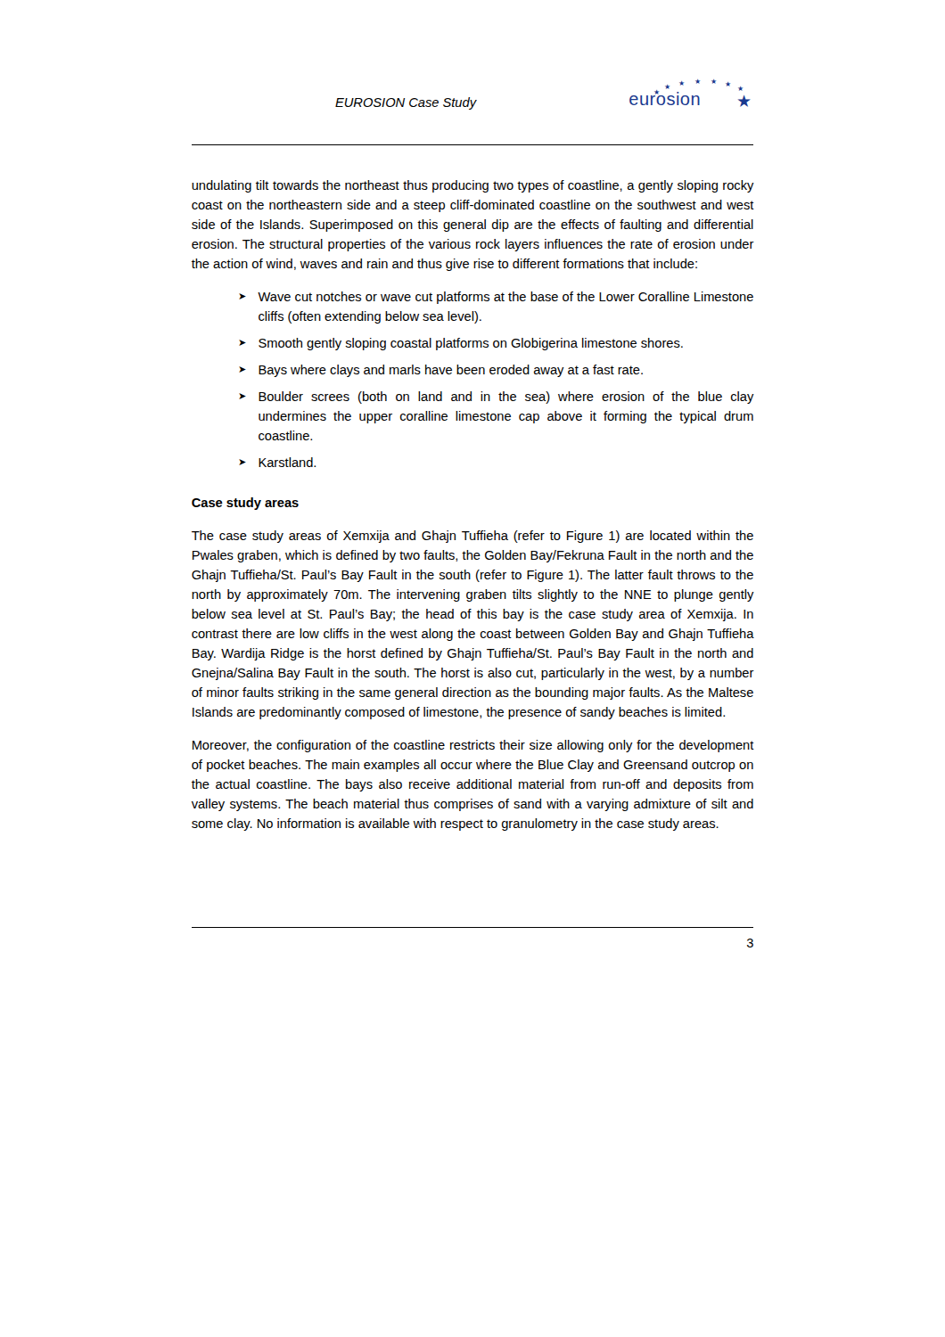EUROSION Case Study
★ ★ ★ ★ ★ ★ ★
eurosion
★
undulating tilt towards the northeast thus producing two types of coastline, a gently sloping rocky coast on the northeastern side and a steep cliff-dominated coastline on the southwest and west side of the Islands. Superimposed on this general dip are the effects of faulting and differential erosion. The structural properties of the various rock layers influences the rate of erosion under the action of wind, waves and rain and thus give rise to different formations that include:
Wave cut notches or wave cut platforms at the base of the Lower Coralline Limestone cliffs (often extending below sea level).
Smooth gently sloping coastal platforms on Globigerina limestone shores.
Bays where clays and marls have been eroded away at a fast rate.
Boulder screes (both on land and in the sea) where erosion of the blue clay undermines the upper coralline limestone cap above it forming the typical drum coastline.
Karstland.
Case study areas
The case study areas of Xemxija and Ghajn Tuffieha (refer to Figure 1) are located within the Pwales graben, which is defined by two faults, the Golden Bay/Fekruna Fault in the north and the Ghajn Tuffieha/St. Paul’s Bay Fault in the south (refer to Figure 1). The latter fault throws to the north by approximately 70m. The intervening graben tilts slightly to the NNE to plunge gently below sea level at St. Paul’s Bay; the head of this bay is the case study area of Xemxija. In contrast there are low cliffs in the west along the coast between Golden Bay and Ghajn Tuffieha Bay. Wardija Ridge is the horst defined by Ghajn Tuffieha/St. Paul’s Bay Fault in the north and Gnejna/Salina Bay Fault in the south. The horst is also cut, particularly in the west, by a number of minor faults striking in the same general direction as the bounding major faults. As the Maltese Islands are predominantly composed of limestone, the presence of sandy beaches is limited.
Moreover, the configuration of the coastline restricts their size allowing only for the development of pocket beaches. The main examples all occur where the Blue Clay and Greensand outcrop on the actual coastline. The bays also receive additional material from run-off and deposits from valley systems. The beach material thus comprises of sand with a varying admixture of silt and some clay. No information is available with respect to granulometry in the case study areas.
3